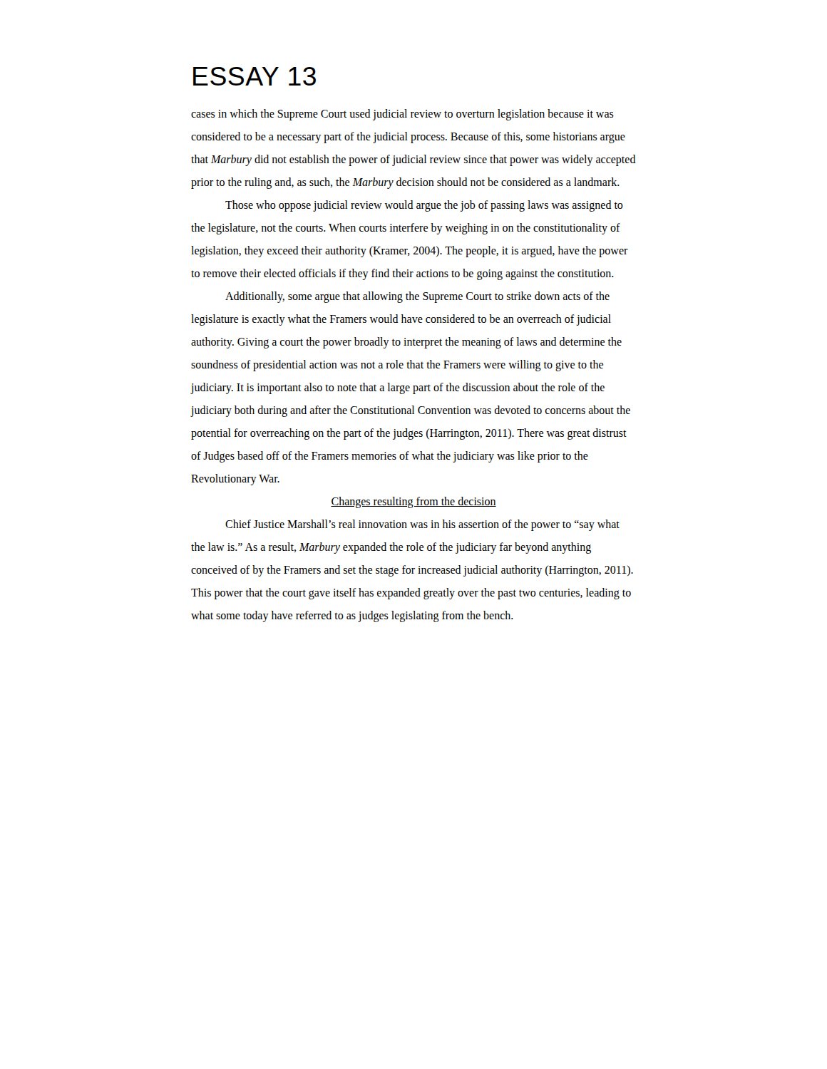ESSAY 13
cases in which the Supreme Court used judicial review to overturn legislation because it was considered to be a necessary part of the judicial process. Because of this, some historians argue that Marbury did not establish the power of judicial review since that power was widely accepted prior to the ruling and, as such, the Marbury decision should not be considered as a landmark.
Those who oppose judicial review would argue the job of passing laws was assigned to the legislature, not the courts. When courts interfere by weighing in on the constitutionality of legislation, they exceed their authority (Kramer, 2004). The people, it is argued, have the power to remove their elected officials if they find their actions to be going against the constitution.
Additionally, some argue that allowing the Supreme Court to strike down acts of the legislature is exactly what the Framers would have considered to be an overreach of judicial authority. Giving a court the power broadly to interpret the meaning of laws and determine the soundness of presidential action was not a role that the Framers were willing to give to the judiciary. It is important also to note that a large part of the discussion about the role of the judiciary both during and after the Constitutional Convention was devoted to concerns about the potential for overreaching on the part of the judges (Harrington, 2011). There was great distrust of Judges based off of the Framers memories of what the judiciary was like prior to the Revolutionary War.
Changes resulting from the decision
Chief Justice Marshall’s real innovation was in his assertion of the power to “say what the law is.” As a result, Marbury expanded the role of the judiciary far beyond anything conceived of by the Framers and set the stage for increased judicial authority (Harrington, 2011). This power that the court gave itself has expanded greatly over the past two centuries, leading to what some today have referred to as judges legislating from the bench.